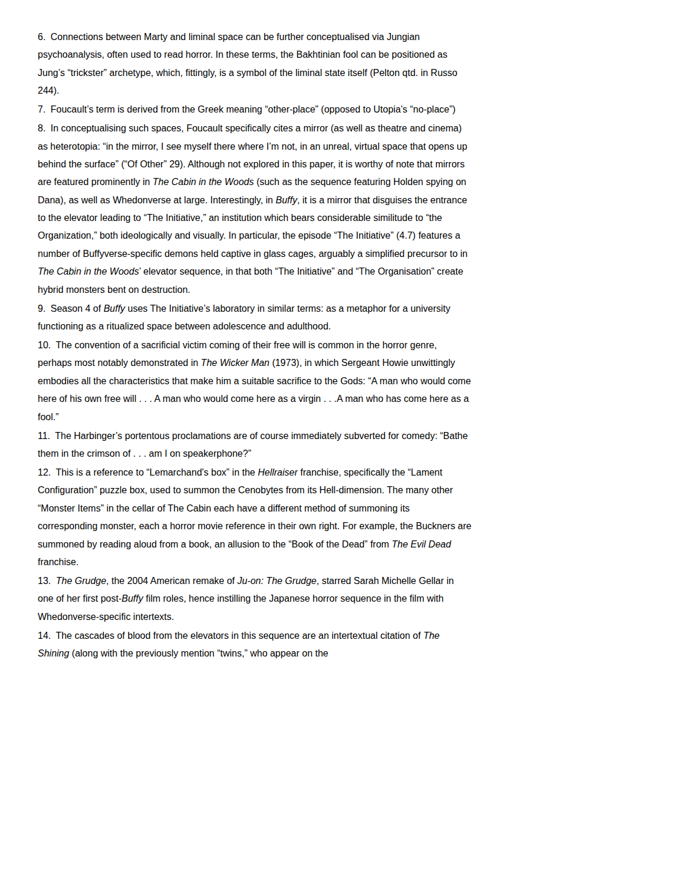6. Connections between Marty and liminal space can be further conceptualised via Jungian psychoanalysis, often used to read horror. In these terms, the Bakhtinian fool can be positioned as Jung’s “trickster” archetype, which, fittingly, is a symbol of the liminal state itself (Pelton qtd. in Russo 244).
7. Foucault’s term is derived from the Greek meaning “other-place” (opposed to Utopia’s “no-place”)
8. In conceptualising such spaces, Foucault specifically cites a mirror (as well as theatre and cinema) as heterotopia: “in the mirror, I see myself there where I’m not, in an unreal, virtual space that opens up behind the surface” (“Of Other” 29). Although not explored in this paper, it is worthy of note that mirrors are featured prominently in The Cabin in the Woods (such as the sequence featuring Holden spying on Dana), as well as Whedonverse at large. Interestingly, in Buffy, it is a mirror that disguises the entrance to the elevator leading to “The Initiative,” an institution which bears considerable similitude to “the Organization,” both ideologically and visually. In particular, the episode “The Initiative” (4.7) features a number of Buffyverse-specific demons held captive in glass cages, arguably a simplified precursor to in The Cabin in the Woods’ elevator sequence, in that both “The Initiative” and “The Organisation” create hybrid monsters bent on destruction.
9. Season 4 of Buffy uses The Initiative’s laboratory in similar terms: as a metaphor for a university functioning as a ritualized space between adolescence and adulthood.
10. The convention of a sacrificial victim coming of their free will is common in the horror genre, perhaps most notably demonstrated in The Wicker Man (1973), in which Sergeant Howie unwittingly embodies all the characteristics that make him a suitable sacrifice to the Gods: “A man who would come here of his own free will . . . A man who would come here as a virgin . . .A man who has come here as a fool.”
11. The Harbinger’s portentous proclamations are of course immediately subverted for comedy: “Bathe them in the crimson of . . . am I on speakerphone?”
12. This is a reference to “Lemarchand's box” in the Hellraiser franchise, specifically the “Lament Configuration” puzzle box, used to summon the Cenobytes from its Hell-dimension. The many other “Monster Items” in the cellar of The Cabin each have a different method of summoning its corresponding monster, each a horror movie reference in their own right. For example, the Buckners are summoned by reading aloud from a book, an allusion to the “Book of the Dead” from The Evil Dead franchise.
13. The Grudge, the 2004 American remake of Ju-on: The Grudge, starred Sarah Michelle Gellar in one of her first post-Buffy film roles, hence instilling the Japanese horror sequence in the film with Whedonverse-specific intertexts.
14. The cascades of blood from the elevators in this sequence are an intertextual citation of The Shining (along with the previously mention “twins,” who appear on the